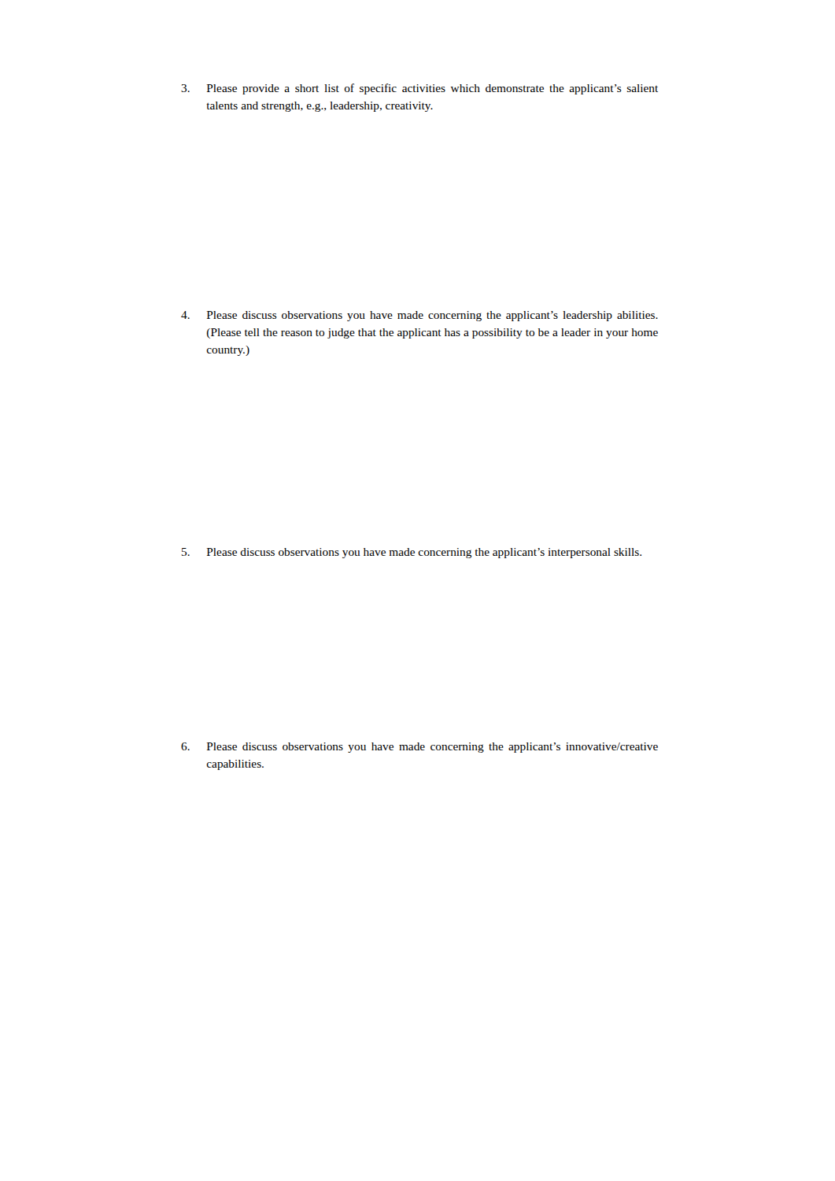3. Please provide a short list of specific activities which demonstrate the applicant’s salient talents and strength, e.g., leadership, creativity.
4. Please discuss observations you have made concerning the applicant’s leadership abilities. (Please tell the reason to judge that the applicant has a possibility to be a leader in your home country.)
5. Please discuss observations you have made concerning the applicant’s interpersonal skills.
6. Please discuss observations you have made concerning the applicant’s innovative/creative capabilities.